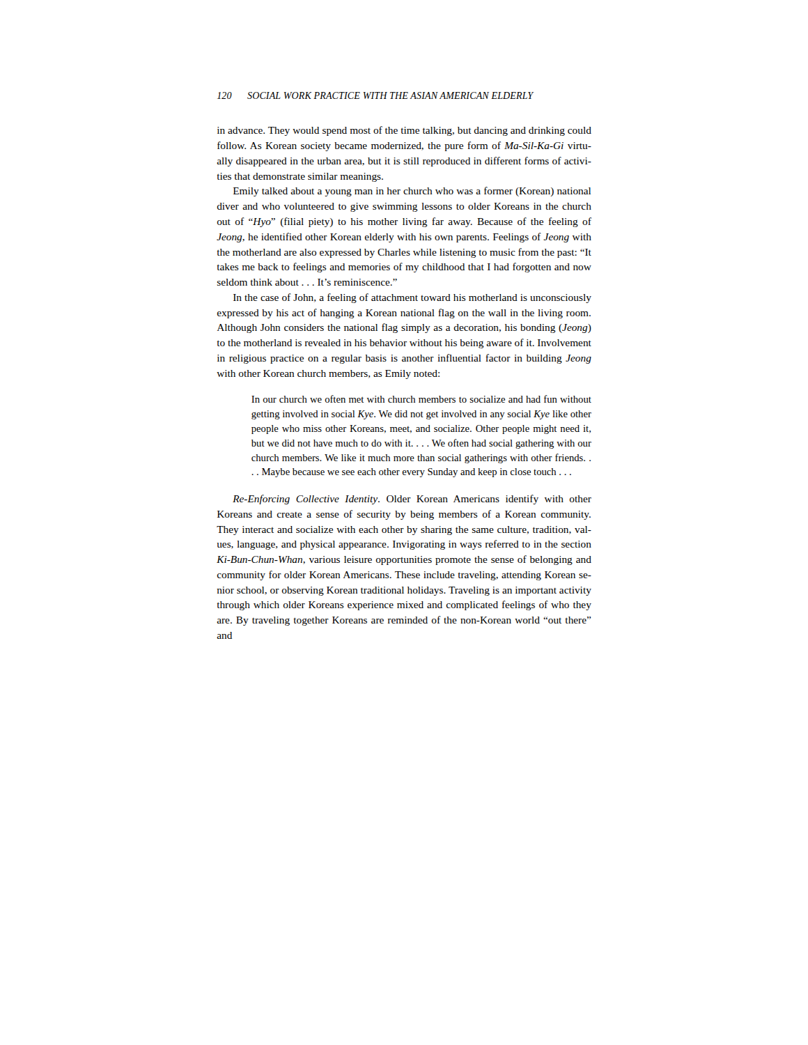120 SOCIAL WORK PRACTICE WITH THE ASIAN AMERICAN ELDERLY
in advance. They would spend most of the time talking, but dancing and drinking could follow. As Korean society became modernized, the pure form of Ma-Sil-Ka-Gi virtually disappeared in the urban area, but it is still reproduced in different forms of activities that demonstrate similar meanings.
Emily talked about a young man in her church who was a former (Korean) national diver and who volunteered to give swimming lessons to older Koreans in the church out of “Hyo” (filial piety) to his mother living far away. Because of the feeling of Jeong, he identified other Korean elderly with his own parents. Feelings of Jeong with the motherland are also expressed by Charles while listening to music from the past: “It takes me back to feelings and memories of my childhood that I had forgotten and now seldom think about . . . It’s reminiscence.”
In the case of John, a feeling of attachment toward his motherland is unconsciously expressed by his act of hanging a Korean national flag on the wall in the living room. Although John considers the national flag simply as a decoration, his bonding (Jeong) to the motherland is revealed in his behavior without his being aware of it. Involvement in religious practice on a regular basis is another influential factor in building Jeong with other Korean church members, as Emily noted:
In our church we often met with church members to socialize and had fun without getting involved in social Kye. We did not get involved in any social Kye like other people who miss other Koreans, meet, and socialize. Other people might need it, but we did not have much to do with it. . . . We often had social gathering with our church members. We like it much more than social gatherings with other friends. . . . Maybe because we see each other every Sunday and keep in close touch . . .
Re-Enforcing Collective Identity. Older Korean Americans identify with other Koreans and create a sense of security by being members of a Korean community. They interact and socialize with each other by sharing the same culture, tradition, values, language, and physical appearance. Invigorating in ways referred to in the section Ki-Bun-Chun-Whan, various leisure opportunities promote the sense of belonging and community for older Korean Americans. These include traveling, attending Korean senior school, or observing Korean traditional holidays. Traveling is an important activity through which older Koreans experience mixed and complicated feelings of who they are. By traveling together Koreans are reminded of the non-Korean world “out there” and